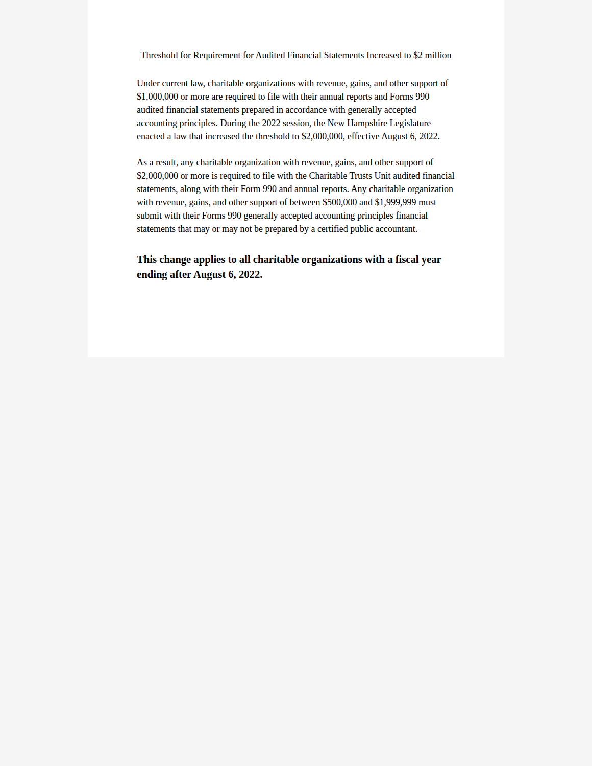Threshold for Requirement for Audited Financial Statements Increased to $2 million
Under current law, charitable organizations with revenue, gains, and other support of $1,000,000 or more are required to file with their annual reports and Forms 990 audited financial statements prepared in accordance with generally accepted accounting principles. During the 2022 session, the New Hampshire Legislature enacted a law that increased the threshold to $2,000,000, effective August 6, 2022.
As a result, any charitable organization with revenue, gains, and other support of $2,000,000 or more is required to file with the Charitable Trusts Unit audited financial statements, along with their Form 990 and annual reports. Any charitable organization with revenue, gains, and other support of between $500,000 and $1,999,999 must submit with their Forms 990 generally accepted accounting principles financial statements that may or may not be prepared by a certified public accountant.
This change applies to all charitable organizations with a fiscal year ending after August 6, 2022.